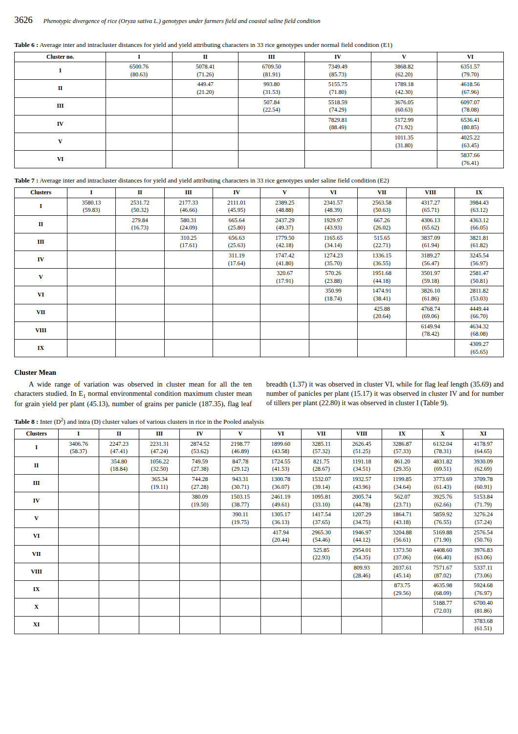3626
Phenotypic divergence of rice (Oryza sativa L.) genotypes under farmers field and coastal saline field condition
Table 6 : Average inter and intracluster distances for yield and yield attributing characters in 33 rice genotypes under normal field condition (E1)
| Cluster no. | I | II | III | IV | V | VI |
| --- | --- | --- | --- | --- | --- | --- |
| I | 6500.76 (80.63) | 5078.41 (71.26) | 6709.50 (81.91) | 7349.49 (85.73) | 3868.82 (62.20) | 6351.57 (79.70) |
| II | | 449.47 (21.20) | 993.80 (31.53) | 5155.75 (71.80) | 1789.18 (42.30) | 4618.56 (67.96) |
| III | | | 507.84 (22.54) | 5518.59 (74.29) | 3676.05 (60.63) | 6097.07 (78.08) |
| IV | | | | 7829.81 (88.49) | 5172.99 (71.92) | 6536.41 (80.85) |
| V | | | | | 1011.35 (31.80) | 4025.22 (63.45) |
| VI | | | | | | 5837.66 (76.41) |
Table 7 : Average inter and intracluster distances for yield and yield attributing characters in 33 rice genotypes under saline field condition (E2)
| Clusters | I | II | III | IV | V | VI | VII | VIII | IX |
| --- | --- | --- | --- | --- | --- | --- | --- | --- | --- |
| I | 3580.13 (59.83) | 2531.72 (50.32) | 2177.33 (46.66) | 2111.01 (45.95) | 2389.25 (48.88) | 2341.57 (48.39) | 2563.58 (50.63) | 4317.27 (65.71) | 3984.43 (63.12) |
| II | | 279.84 (16.73) | 580.31 (24.09) | 665.64 (25.80) | 2437.29 (49.37) | 1929.97 (43.93) | 667.26 (26.02) | 4306.13 (65.62) | 4363.12 (66.05) |
| III | | | 310.25 (17.61) | 656.63 (25.63) | 1779.50 (42.18) | 1165.65 (34.14) | 515.65 (22.71) | 3837.09 (61.94) | 3821.81 (61.82) |
| IV | | | | 311.19 (17.64) | 1747.42 (41.80) | 1274.23 (35.70) | 1336.15 (36.55) | 3189.27 (56.47) | 3245.54 (56.97) |
| V | | | | | 320.67 (17.91) | 570.26 (23.88) | 1951.68 (44.18) | 3501.97 (59.18) | 2581.47 (50.81) |
| VI | | | | | | 350.99 (18.74) | 1474.91 (38.41) | 3826.10 (61.86) | 2811.82 (53.03) |
| VII | | | | | | | 425.88 (20.64) | 4768.74 (69.06) | 4449.44 (66.70) |
| VIII | | | | | | | | 6149.94 (78.42) | 4634.32 (68.08) |
| IX | | | | | | | | | 4309.27 (65.65) |
Cluster Mean
A wide range of variation was observed in cluster mean for all the ten characters studied. In E1 normal environmental condition maximum cluster mean for grain yield per plant (45.13), number of grains per panicle (187.35), flag leaf breadth (1.37) it was observed in cluster VI, while for flag leaf length (35.69) and number of panicles per plant (15.17) it was observed in cluster IV and for number of tillers per plant (22.80) it was observed in cluster I (Table 9).
Table 8 : Inter (D2) and intra (D) cluster values of various clusters in rice in the Pooled analysis
| Clusters | I | II | III | IV | V | VI | VII | VIII | IX | X | XI |
| --- | --- | --- | --- | --- | --- | --- | --- | --- | --- | --- | --- |
| I | 3406.76 (58.37) | 2247.23 (47.41) | 2231.31 (47.24) | 2874.52 (53.62) | 2198.77 (46.89) | 1899.60 (43.58) | 3285.11 (57.32) | 2626.45 (51.25) | 3286.87 (57.33) | 6132.04 (78.31) | 4178.97 (64.65) |
| II | | 354.80 (18.84) | 1056.22 (32.50) | 749.59 (27.38) | 847.78 (29.12) | 1724.55 (41.53) | 821.75 (28.67) | 1191.18 (34.51) | 861.20 (29.35) | 4831.82 (69.51) | 3930.09 (62.69) |
| III | | | 365.34 (19.11) | 744.28 (27.28) | 943.31 (30.71) | 1300.78 (36.07) | 1532.07 (39.14) | 1932.57 (43.96) | 1199.85 (34.64) | 3773.69 (61.43) | 3709.78 (60.91) |
| IV | | | | 380.09 (19.50) | 1503.15 (38.77) | 2461.19 (49.61) | 1095.81 (33.10) | 2005.74 (44.78) | 562.07 (23.71) | 3925.76 (62.66) | 5153.84 (71.79) |
| V | | | | | 390.11 (19.75) | 1305.17 (36.13) | 1417.54 (37.65) | 1207.29 (34.75) | 1864.71 (43.18) | 5859.92 (76.55) | 3276.24 (57.24) |
| VI | | | | | | 417.94 (20.44) | 2965.30 (54.46) | 1946.97 (44.12) | 3204.88 (56.61) | 5169.88 (71.90) | 2576.54 (50.76) |
| VII | | | | | | | 525.85 (22.93) | 2954.01 (54.35) | 1373.50 (37.06) | 4408.60 (66.40) | 3976.83 (63.06) |
| VIII | | | | | | | | 809.93 (28.46) | 2037.61 (45.14) | 7571.67 (87.02) | 5337.11 (73.06) |
| IX | | | | | | | | | 873.75 (29.56) | 4635.98 (68.09) | 5924.68 (76.97) |
| X | | | | | | | | | | 5188.77 (72.03) | 6700.40 (81.86) |
| XI | | | | | | | | | | | 3783.68 (61.51) |